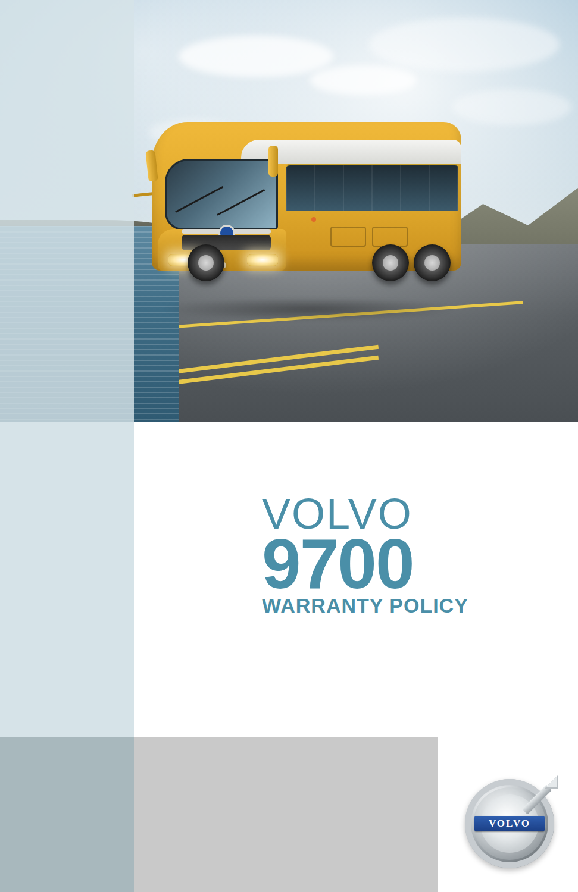VOLVO
9700
WARRANTY POLICY
VOLVO